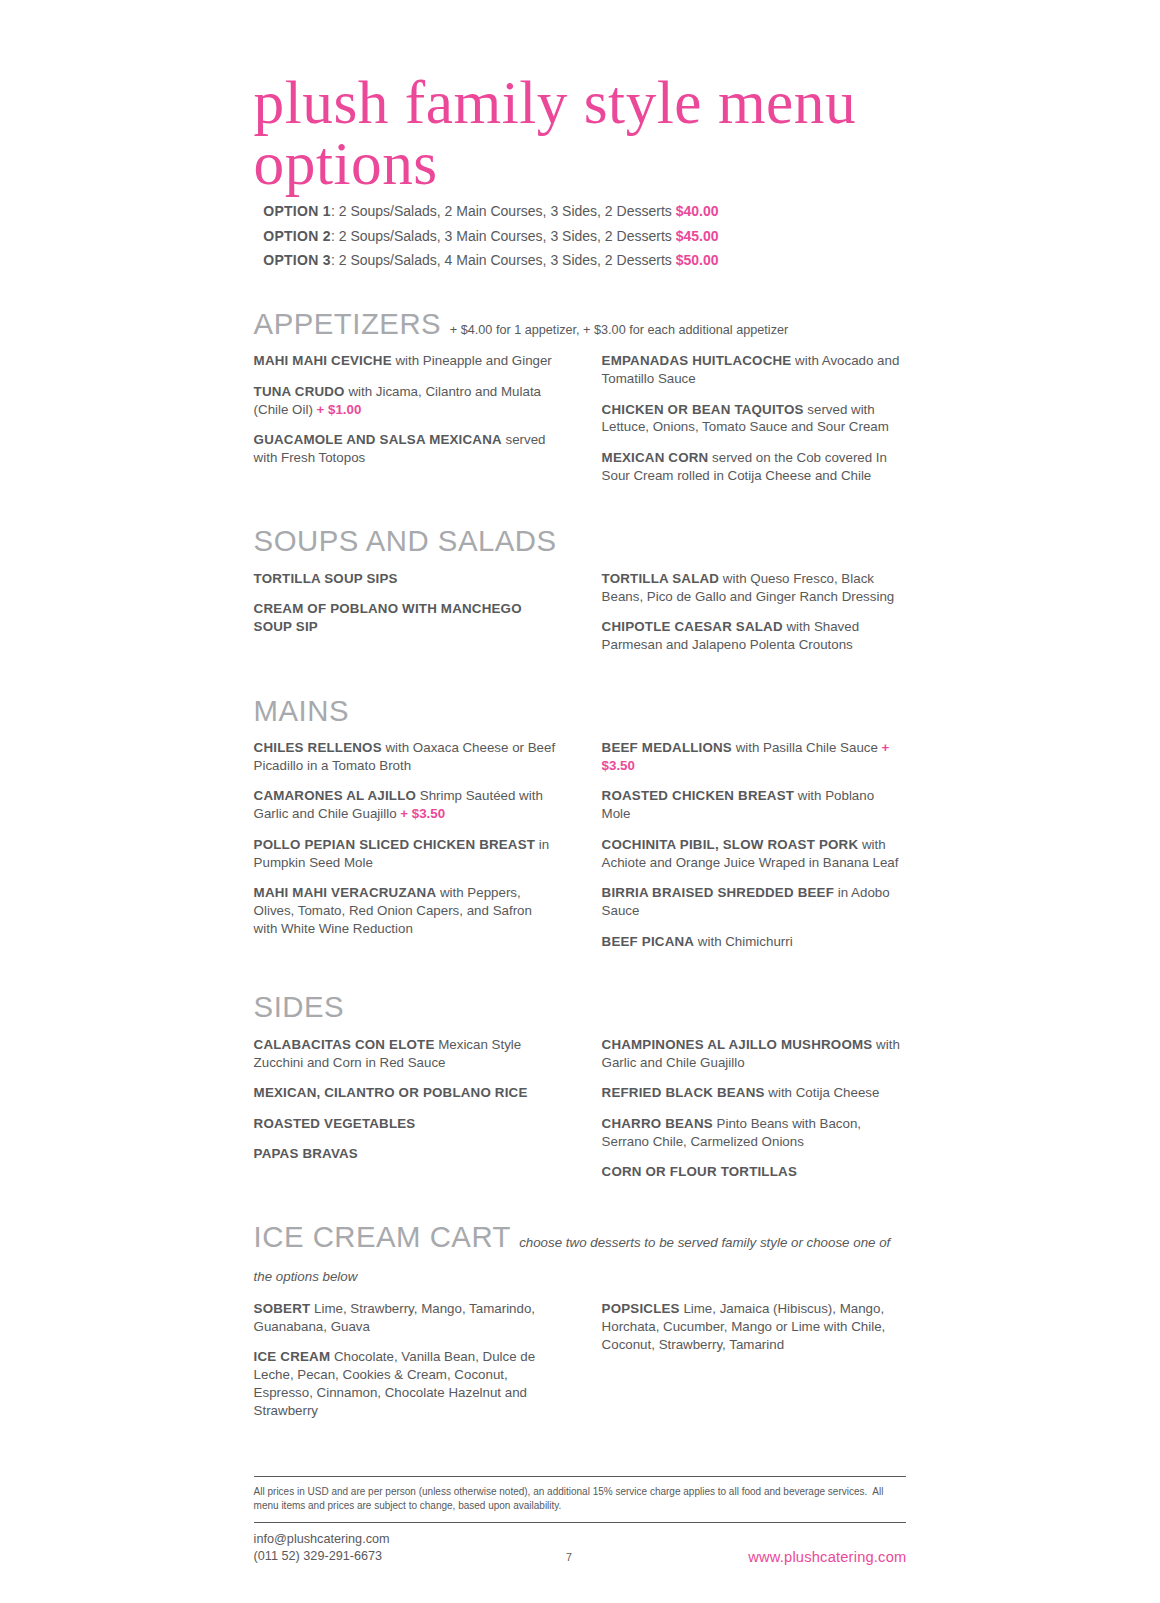plush family style menu options
OPTION 1: 2 Soups/Salads, 2 Main Courses, 3 Sides, 2 Desserts $40.00
OPTION 2: 2 Soups/Salads, 3 Main Courses, 3 Sides, 2 Desserts $45.00
OPTION 3: 2 Soups/Salads, 4 Main Courses, 3 Sides, 2 Desserts $50.00
Appetizers + $4.00 for 1 appetizer, + $3.00 for each additional appetizer
MAHI MAHI CEVICHE with Pineapple and Ginger
TUNA CRUDO with Jicama, Cilantro and Mulata (Chile Oil) + $1.00
GUACAMOLE AND SALSA MEXICANA served with Fresh Totopos
EMPANADAS HUITLACOCHE with Avocado and Tomatillo Sauce
CHICKEN OR BEAN TAQUITOS served with Lettuce, Onions, Tomato Sauce and Sour Cream
MEXICAN CORN served on the Cob covered In Sour Cream rolled in Cotija Cheese and Chile
Soups and Salads
TORTILLA SOUP SIPS
CREAM OF POBLANO WITH MANCHEGO SOUP SIP
TORTILLA SALAD with Queso Fresco, Black Beans, Pico de Gallo and Ginger Ranch Dressing
CHIPOTLE CAESAR SALAD with Shaved Parmesan and Jalapeno Polenta Croutons
Mains
CHILES RELLENOS with Oaxaca Cheese or Beef Picadillo in a Tomato Broth
CAMARONES AL AJILLO Shrimp Sautéed with Garlic and Chile Guajillo + $3.50
POLLO PEPIAN SLICED CHICKEN BREAST in Pumpkin Seed Mole
MAHI MAHI VERACRUZANA with Peppers, Olives, Tomato, Red Onion Capers, and Safron with White Wine Reduction
BEEF MEDALLIONS with Pasilla Chile Sauce + $3.50
ROASTED CHICKEN BREAST with Poblano Mole
COCHINITA PIBIL, SLOW ROAST PORK with Achiote and Orange Juice Wraped in Banana Leaf
BIRRIA BRAISED SHREDDED BEEF in Adobo Sauce
BEEF PICANA with Chimichurri
Sides
CALABACITAS CON ELOTE Mexican Style Zucchini and Corn in Red Sauce
MEXICAN, CILANTRO OR POBLANO RICE
ROASTED VEGETABLES
PAPAS BRAVAS
CHAMPINONES AL AJILLO MUSHROOMS with Garlic and Chile Guajillo
REFRIED BLACK BEANS with Cotija Cheese
CHARRO BEANS Pinto Beans with Bacon, Serrano Chile, Carmelized Onions
CORN OR FLOUR TORTILLAS
Ice Cream Cart choose two desserts to be served family style or choose one of the options below
SOBERT Lime, Strawberry, Mango, Tamarindo, Guanabana, Guava
ICE CREAM Chocolate, Vanilla Bean, Dulce de Leche, Pecan, Cookies & Cream, Coconut, Espresso, Cinnamon, Chocolate Hazelnut and Strawberry
POPSICLES Lime, Jamaica (Hibiscus), Mango, Horchata, Cucumber, Mango or Lime with Chile, Coconut, Strawberry, Tamarind
All prices in USD and are per person (unless otherwise noted), an additional 15% service charge applies to all food and beverage services. All menu items and prices are subject to change, based upon availability.
info@plushcatering.com
(011 52) 329-291-6673
7
www.plushcatering.com